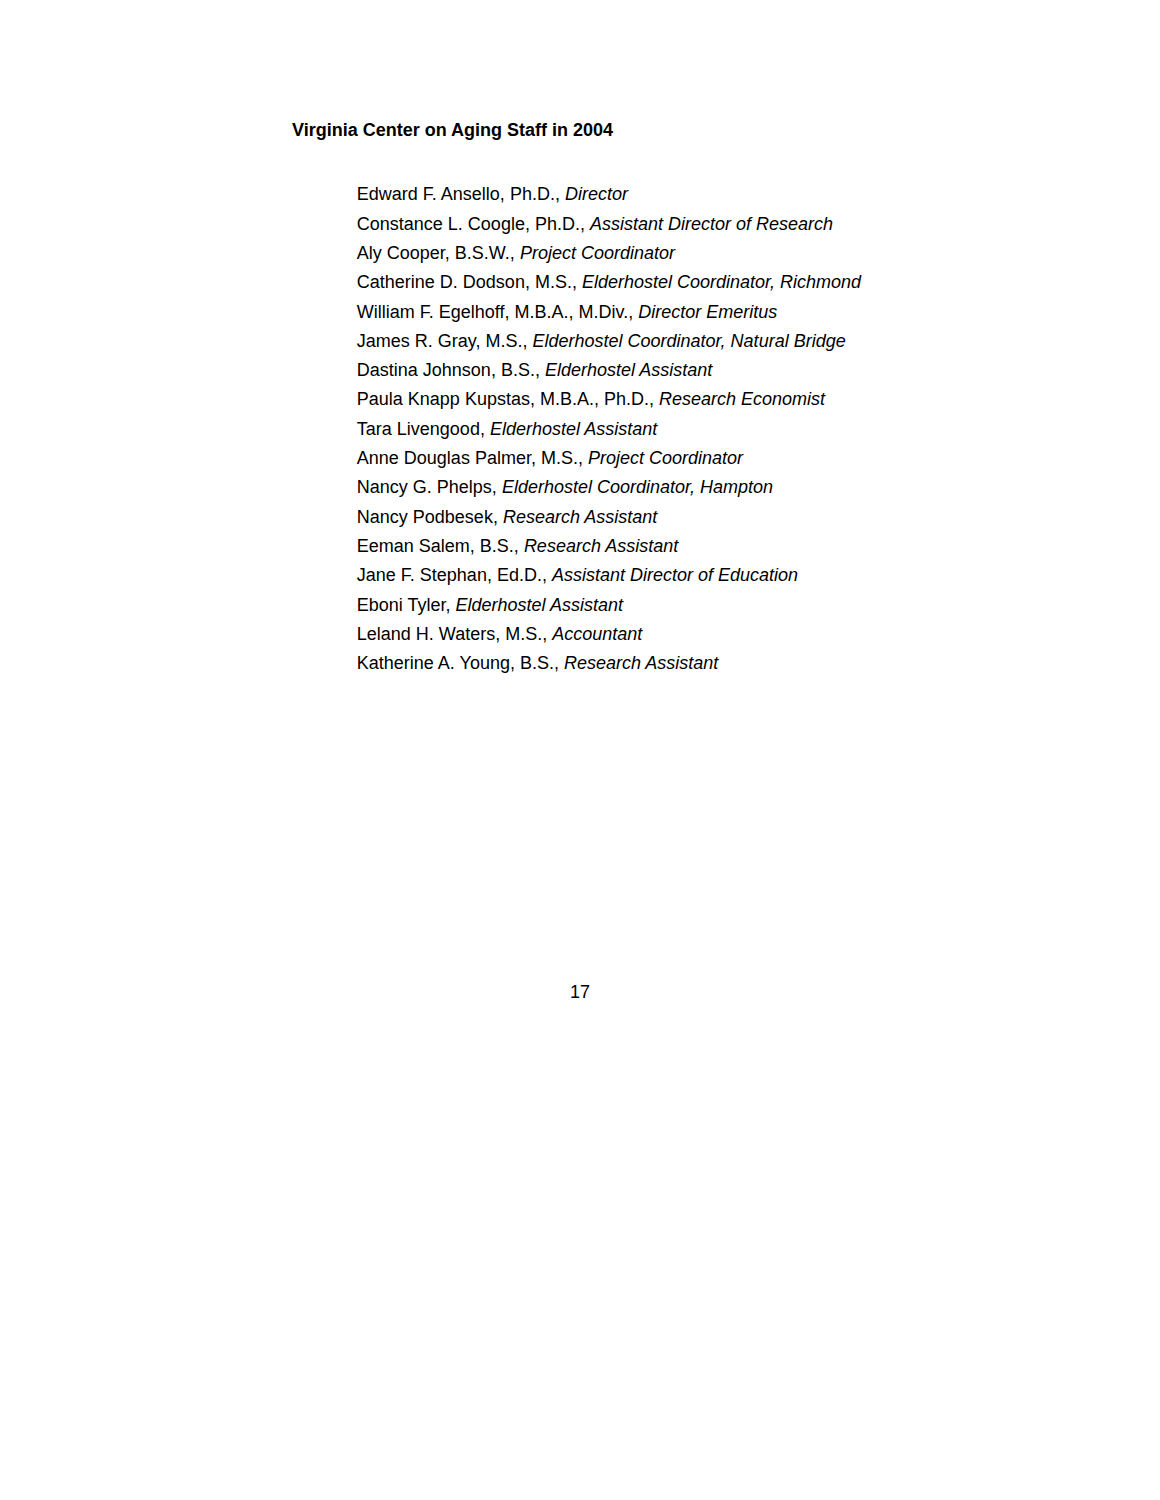Virginia Center on Aging Staff in 2004
Edward F. Ansello, Ph.D., Director
Constance L. Coogle, Ph.D., Assistant Director of Research
Aly Cooper, B.S.W., Project Coordinator
Catherine D. Dodson, M.S., Elderhostel Coordinator, Richmond
William F. Egelhoff, M.B.A., M.Div., Director Emeritus
James R. Gray, M.S., Elderhostel Coordinator, Natural Bridge
Dastina Johnson, B.S., Elderhostel Assistant
Paula Knapp Kupstas, M.B.A., Ph.D., Research Economist
Tara Livengood, Elderhostel Assistant
Anne Douglas Palmer, M.S., Project Coordinator
Nancy G. Phelps, Elderhostel Coordinator, Hampton
Nancy Podbesek, Research Assistant
Eeman Salem, B.S., Research Assistant
Jane F. Stephan, Ed.D., Assistant Director of Education
Eboni Tyler, Elderhostel Assistant
Leland H. Waters, M.S., Accountant
Katherine A. Young, B.S., Research Assistant
17